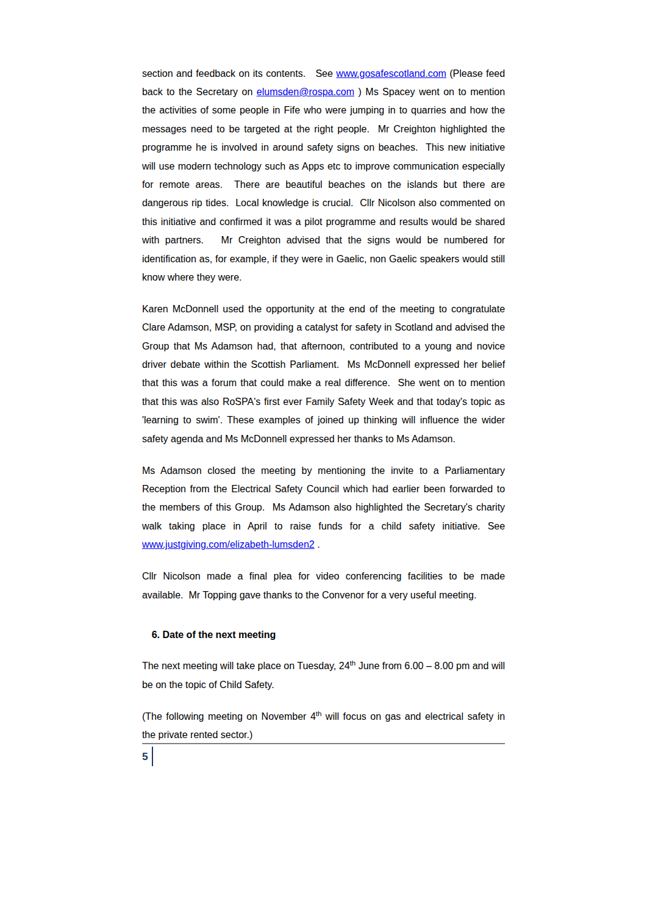section and feedback on its contents. See www.gosafescotland.com (Please feed back to the Secretary on elumsden@rospa.com ) Ms Spacey went on to mention the activities of some people in Fife who were jumping in to quarries and how the messages need to be targeted at the right people. Mr Creighton highlighted the programme he is involved in around safety signs on beaches. This new initiative will use modern technology such as Apps etc to improve communication especially for remote areas. There are beautiful beaches on the islands but there are dangerous rip tides. Local knowledge is crucial. Cllr Nicolson also commented on this initiative and confirmed it was a pilot programme and results would be shared with partners. Mr Creighton advised that the signs would be numbered for identification as, for example, if they were in Gaelic, non Gaelic speakers would still know where they were.
Karen McDonnell used the opportunity at the end of the meeting to congratulate Clare Adamson, MSP, on providing a catalyst for safety in Scotland and advised the Group that Ms Adamson had, that afternoon, contributed to a young and novice driver debate within the Scottish Parliament. Ms McDonnell expressed her belief that this was a forum that could make a real difference. She went on to mention that this was also RoSPA's first ever Family Safety Week and that today's topic as 'learning to swim'. These examples of joined up thinking will influence the wider safety agenda and Ms McDonnell expressed her thanks to Ms Adamson.
Ms Adamson closed the meeting by mentioning the invite to a Parliamentary Reception from the Electrical Safety Council which had earlier been forwarded to the members of this Group. Ms Adamson also highlighted the Secretary's charity walk taking place in April to raise funds for a child safety initiative. See www.justgiving.com/elizabeth-lumsden2 .
Cllr Nicolson made a final plea for video conferencing facilities to be made available. Mr Topping gave thanks to the Convenor for a very useful meeting.
Date of the next meeting
The next meeting will take place on Tuesday, 24th June from 6.00 – 8.00 pm and will be on the topic of Child Safety.
(The following meeting on November 4th will focus on gas and electrical safety in the private rented sector.)
5